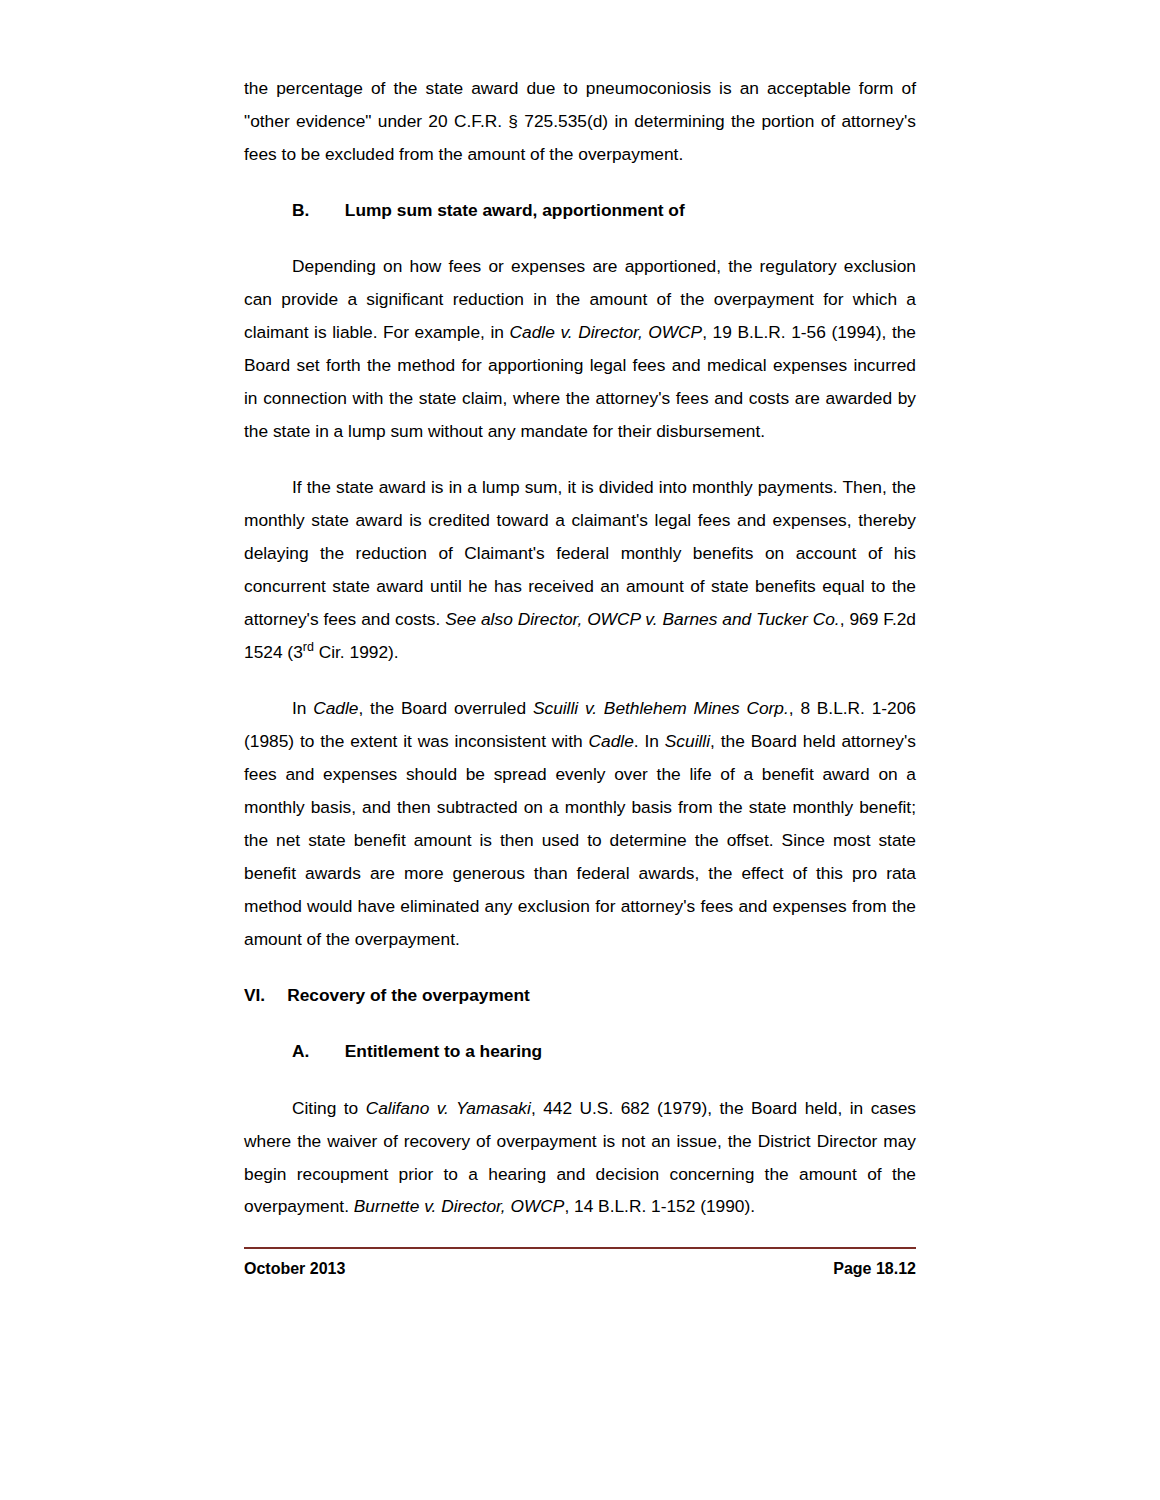the percentage of the state award due to pneumoconiosis is an acceptable form of "other evidence" under 20 C.F.R. § 725.535(d) in determining the portion of attorney's fees to be excluded from the amount of the overpayment.
B. Lump sum state award, apportionment of
Depending on how fees or expenses are apportioned, the regulatory exclusion can provide a significant reduction in the amount of the overpayment for which a claimant is liable. For example, in Cadle v. Director, OWCP, 19 B.L.R. 1-56 (1994), the Board set forth the method for apportioning legal fees and medical expenses incurred in connection with the state claim, where the attorney's fees and costs are awarded by the state in a lump sum without any mandate for their disbursement.
If the state award is in a lump sum, it is divided into monthly payments. Then, the monthly state award is credited toward a claimant's legal fees and expenses, thereby delaying the reduction of Claimant's federal monthly benefits on account of his concurrent state award until he has received an amount of state benefits equal to the attorney's fees and costs. See also Director, OWCP v. Barnes and Tucker Co., 969 F.2d 1524 (3rd Cir. 1992).
In Cadle, the Board overruled Scuilli v. Bethlehem Mines Corp., 8 B.L.R. 1-206 (1985) to the extent it was inconsistent with Cadle. In Scuilli, the Board held attorney's fees and expenses should be spread evenly over the life of a benefit award on a monthly basis, and then subtracted on a monthly basis from the state monthly benefit; the net state benefit amount is then used to determine the offset. Since most state benefit awards are more generous than federal awards, the effect of this pro rata method would have eliminated any exclusion for attorney's fees and expenses from the amount of the overpayment.
VI. Recovery of the overpayment
A. Entitlement to a hearing
Citing to Califano v. Yamasaki, 442 U.S. 682 (1979), the Board held, in cases where the waiver of recovery of overpayment is not an issue, the District Director may begin recoupment prior to a hearing and decision concerning the amount of the overpayment. Burnette v. Director, OWCP, 14 B.L.R. 1-152 (1990).
October 2013
Page 18.12